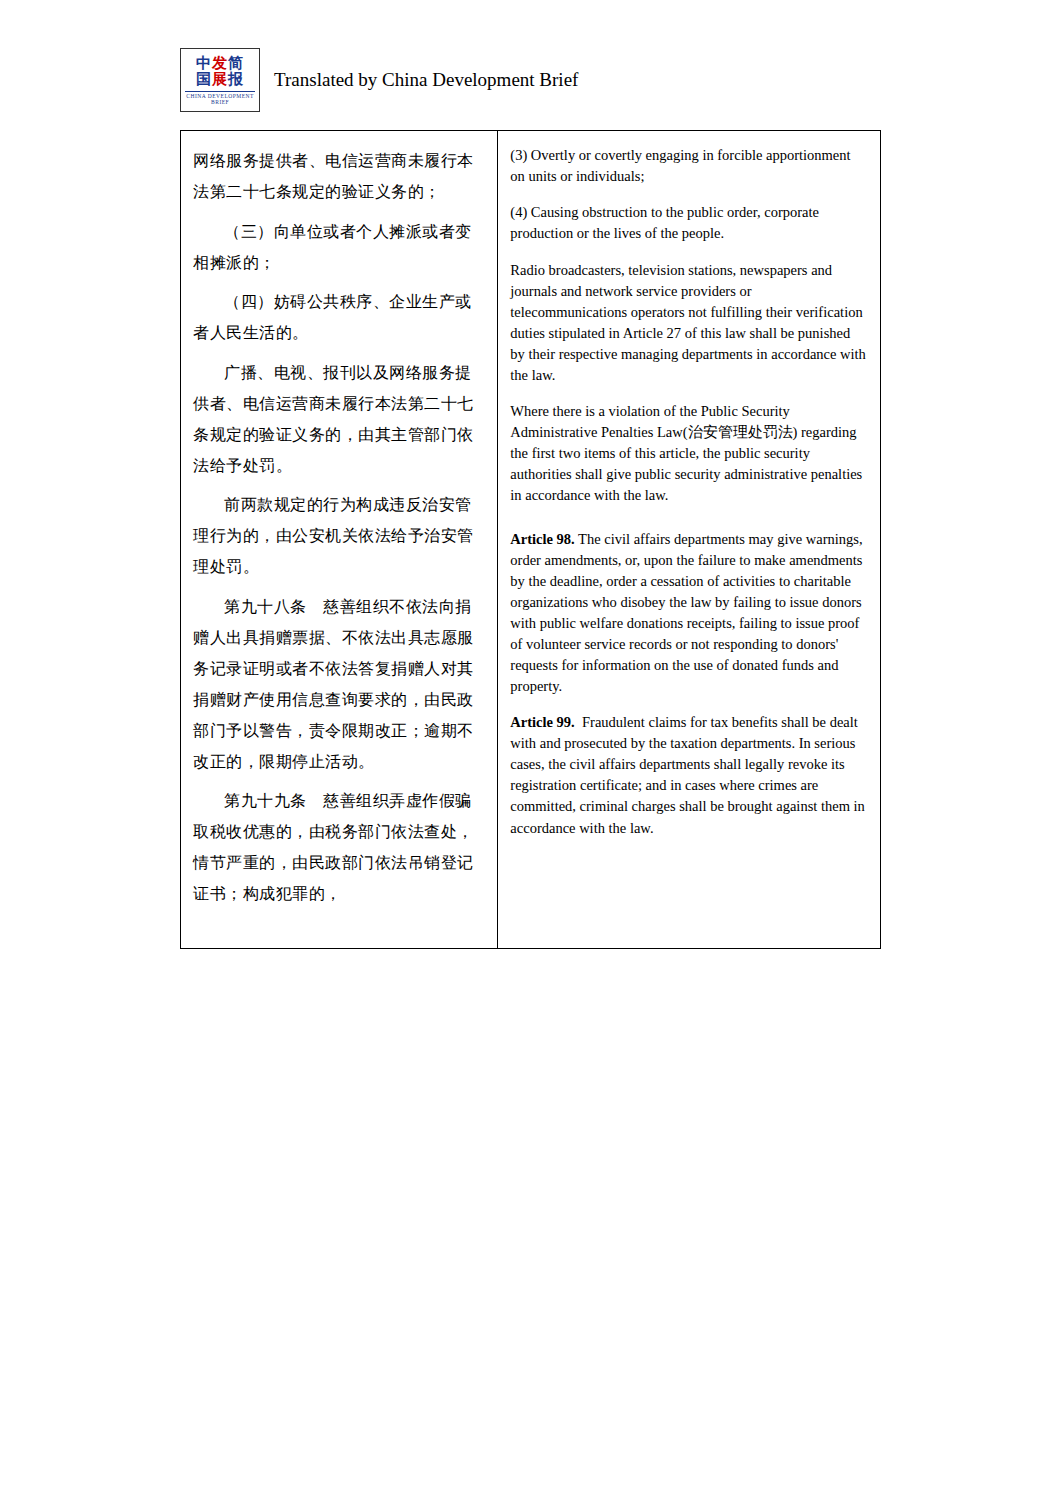中发简
国展报
CHINA DEVELOPMENT BRIEF
Translated by China Development Brief
| 网络服务提供者、电信运营商未履行本法第二十七条规定的验证义务的； （三）向单位或者个人摊派或者变相摊派的； （四）妨碍公共秩序、企业生产或者人民生活的。 广播、电视、报刊以及网络服务提供者、电信运营商未履行本法第二十七条规定的验证义务的，由其主管部门依法给予处罚。 前两款规定的行为构成违反治安管理行为的，由公安机关依法给予治安管理处罚。 第九十八条 慈善组织不依法向捐赠人出具捐赠票据、不依法出具志愿服务记录证明或者不依法答复捐赠人对其捐赠财产使用信息查询要求的，由民政部门予以警告，责令限期改正；逾期不改正的，限期停止活动。 第九十九条 慈善组织弄虚作假骗取税收优惠的，由税务部门依法查处，情节严重的，由民政部门依法吊销登记证书；构成犯罪的， | (3) Overtly or covertly engaging in forcible apportionment on units or individuals; (4) Causing obstruction to the public order, corporate production or the lives of the people. Radio broadcasters, television stations, newspapers and journals and network service providers or telecommunications operators not fulfilling their verification duties stipulated in Article 27 of this law shall be punished by their respective managing departments in accordance with the law. Where there is a violation of the Public Security Administrative Penalties Law(治安管理处罚法) regarding the first two items of this article, the public security authorities shall give public security administrative penalties in accordance with the law. Article 98. The civil affairs departments may give warnings, order amendments, or, upon the failure to make amendments by the deadline, order a cessation of activities to charitable organizations who disobey the law by failing to issue donors with public welfare donations receipts, failing to issue proof of volunteer service records or not responding to donors' requests for information on the use of donated funds and property. Article 99. Fraudulent claims for tax benefits shall be dealt with and prosecuted by the taxation departments. In serious cases, the civil affairs departments shall legally revoke its registration certificate; and in cases where crimes are committed, criminal charges shall be brought against them in accordance with the law. |